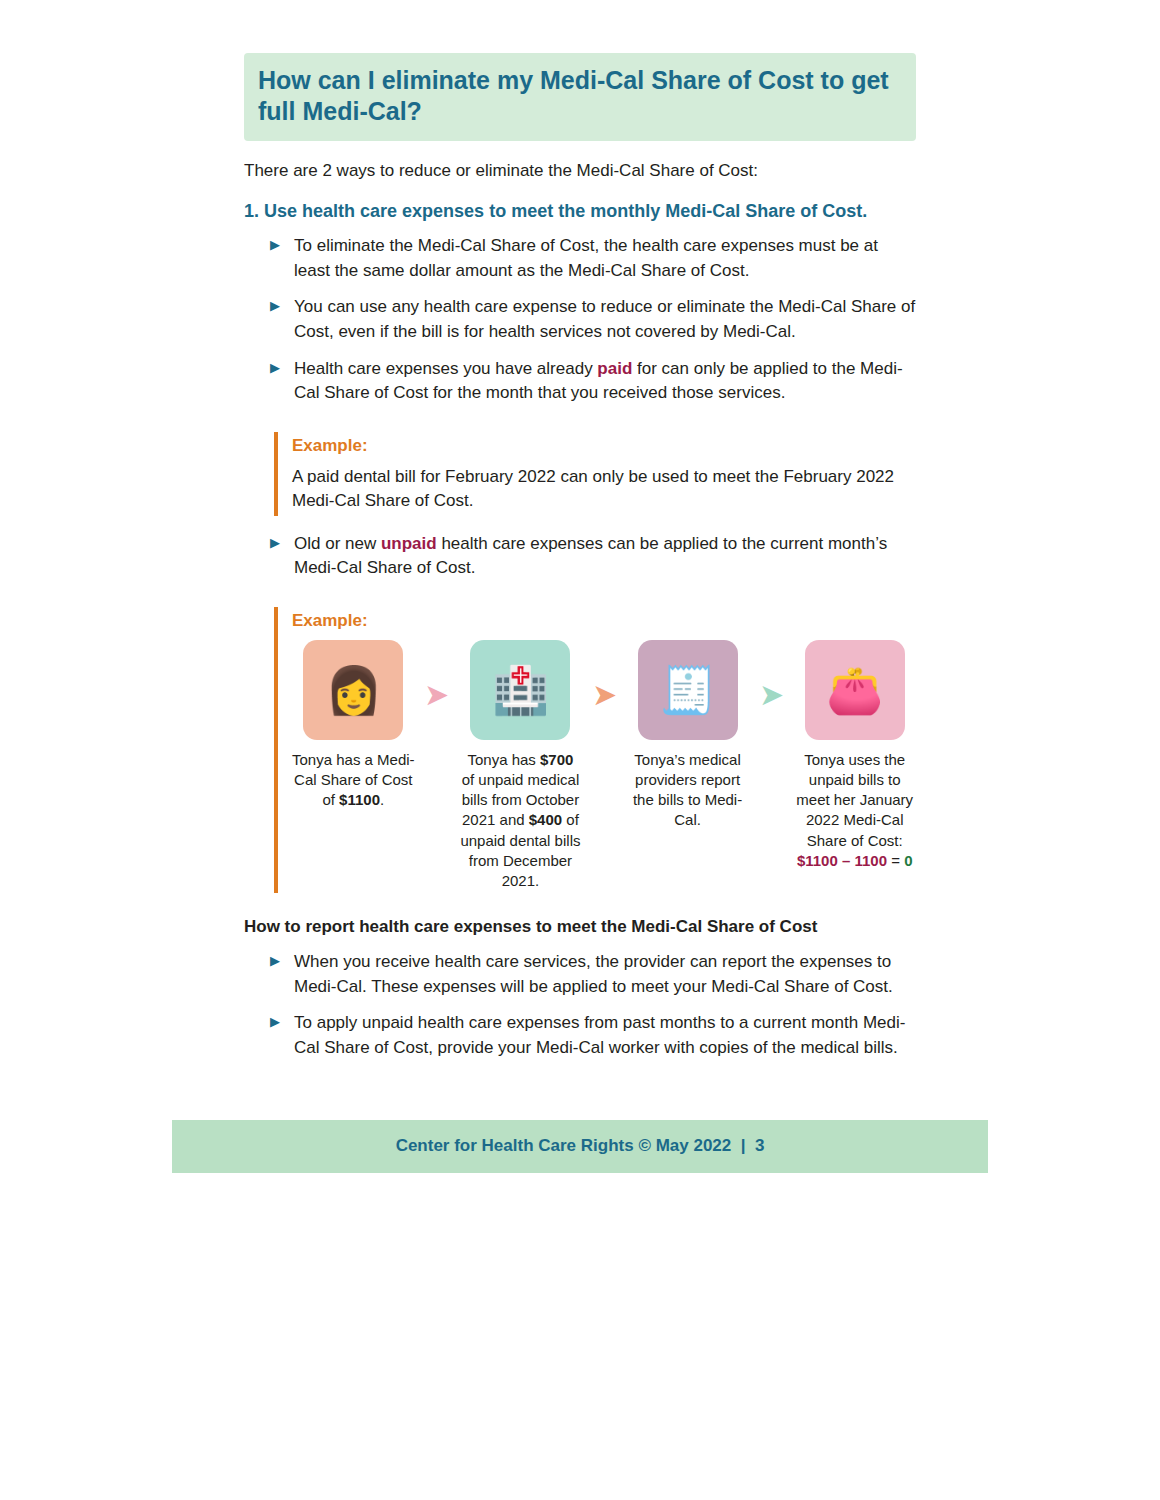How can I eliminate my Medi-Cal Share of Cost to get
full Medi-Cal?
There are 2 ways to reduce or eliminate the Medi-Cal Share of Cost:
1. Use health care expenses to meet the monthly Medi-Cal Share of Cost.
To eliminate the Medi-Cal Share of Cost, the health care expenses must be at least the same dollar amount as the Medi-Cal Share of Cost.
You can use any health care expense to reduce or eliminate the Medi-Cal Share of Cost, even if the bill is for health services not covered by Medi-Cal.
Health care expenses you have already paid for can only be applied to the Medi-Cal Share of Cost for the month that you received those services.
Example:
A paid dental bill for February 2022 can only be used to meet the February 2022 Medi-Cal Share of Cost.
Old or new unpaid health care expenses can be applied to the current month’s Medi-Cal Share of Cost.
Example:
👩
Tonya has a Medi-Cal Share of Cost of $1100.
➤
🏥
Tonya has $700 of unpaid medical bills from October 2021 and $400 of unpaid dental bills from December 2021.
➤
🧾
Tonya’s medical providers report the bills to Medi-Cal.
➤
👛
Tonya uses the unpaid bills to meet her January 2022 Medi-Cal Share of Cost:
$1100 – 1100 = 0
How to report health care expenses to meet the Medi-Cal Share of Cost
When you receive health care services, the provider can report the expenses to Medi-Cal. These expenses will be applied to meet your Medi-Cal Share of Cost.
To apply unpaid health care expenses from past months to a current month Medi-Cal Share of Cost, provide your Medi-Cal worker with copies of the medical bills.
Center for Health Care Rights © May 2022 | 3